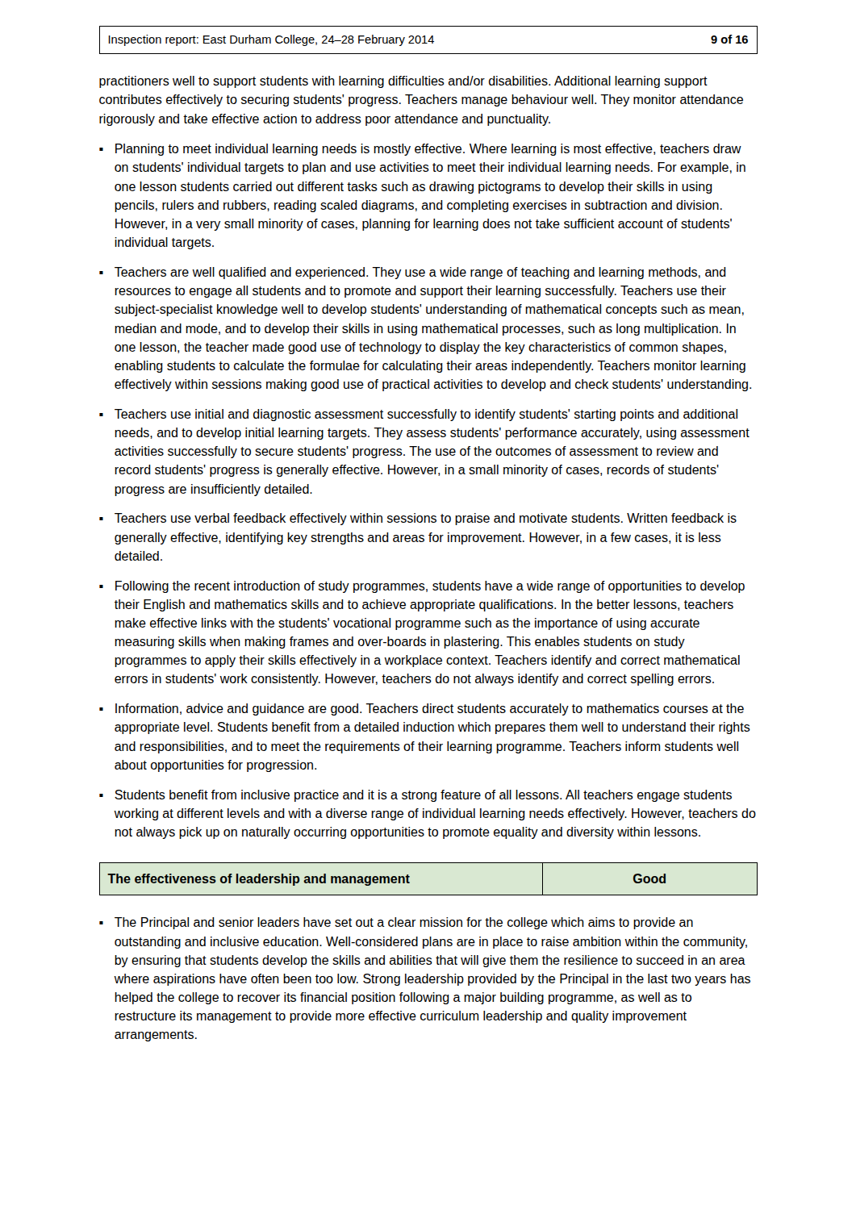Inspection report: East Durham College, 24–28 February 2014 9 of 16
practitioners well to support students with learning difficulties and/or disabilities. Additional learning support contributes effectively to securing students' progress. Teachers manage behaviour well. They monitor attendance rigorously and take effective action to address poor attendance and punctuality.
Planning to meet individual learning needs is mostly effective. Where learning is most effective, teachers draw on students' individual targets to plan and use activities to meet their individual learning needs. For example, in one lesson students carried out different tasks such as drawing pictograms to develop their skills in using pencils, rulers and rubbers, reading scaled diagrams, and completing exercises in subtraction and division. However, in a very small minority of cases, planning for learning does not take sufficient account of students' individual targets.
Teachers are well qualified and experienced. They use a wide range of teaching and learning methods, and resources to engage all students and to promote and support their learning successfully. Teachers use their subject-specialist knowledge well to develop students' understanding of mathematical concepts such as mean, median and mode, and to develop their skills in using mathematical processes, such as long multiplication. In one lesson, the teacher made good use of technology to display the key characteristics of common shapes, enabling students to calculate the formulae for calculating their areas independently. Teachers monitor learning effectively within sessions making good use of practical activities to develop and check students' understanding.
Teachers use initial and diagnostic assessment successfully to identify students' starting points and additional needs, and to develop initial learning targets. They assess students' performance accurately, using assessment activities successfully to secure students' progress. The use of the outcomes of assessment to review and record students' progress is generally effective. However, in a small minority of cases, records of students' progress are insufficiently detailed.
Teachers use verbal feedback effectively within sessions to praise and motivate students. Written feedback is generally effective, identifying key strengths and areas for improvement. However, in a few cases, it is less detailed.
Following the recent introduction of study programmes, students have a wide range of opportunities to develop their English and mathematics skills and to achieve appropriate qualifications. In the better lessons, teachers make effective links with the students' vocational programme such as the importance of using accurate measuring skills when making frames and over-boards in plastering. This enables students on study programmes to apply their skills effectively in a workplace context. Teachers identify and correct mathematical errors in students' work consistently. However, teachers do not always identify and correct spelling errors.
Information, advice and guidance are good. Teachers direct students accurately to mathematics courses at the appropriate level. Students benefit from a detailed induction which prepares them well to understand their rights and responsibilities, and to meet the requirements of their learning programme. Teachers inform students well about opportunities for progression.
Students benefit from inclusive practice and it is a strong feature of all lessons. All teachers engage students working at different levels and with a diverse range of individual learning needs effectively. However, teachers do not always pick up on naturally occurring opportunities to promote equality and diversity within lessons.
The effectiveness of leadership and management
Good
The Principal and senior leaders have set out a clear mission for the college which aims to provide an outstanding and inclusive education. Well-considered plans are in place to raise ambition within the community, by ensuring that students develop the skills and abilities that will give them the resilience to succeed in an area where aspirations have often been too low. Strong leadership provided by the Principal in the last two years has helped the college to recover its financial position following a major building programme, as well as to restructure its management to provide more effective curriculum leadership and quality improvement arrangements.